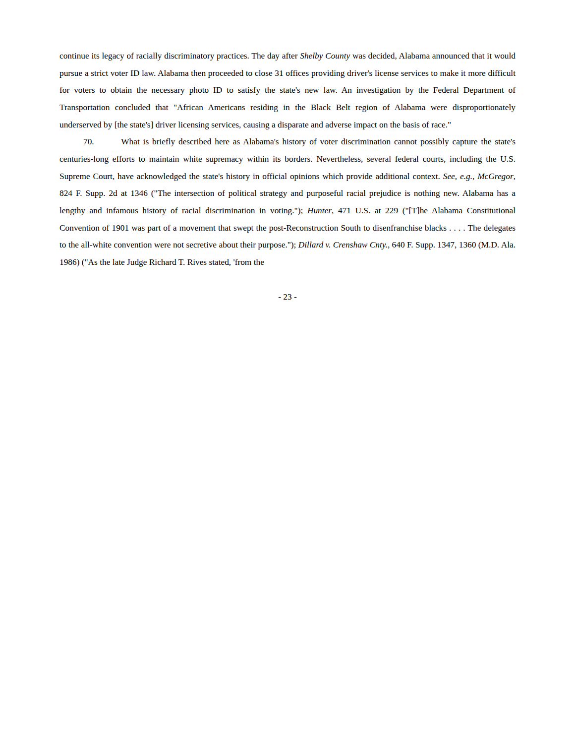continue its legacy of racially discriminatory practices. The day after Shelby County was decided, Alabama announced that it would pursue a strict voter ID law. Alabama then proceeded to close 31 offices providing driver's license services to make it more difficult for voters to obtain the necessary photo ID to satisfy the state's new law. An investigation by the Federal Department of Transportation concluded that "African Americans residing in the Black Belt region of Alabama were disproportionately underserved by [the state's] driver licensing services, causing a disparate and adverse impact on the basis of race."
70. What is briefly described here as Alabama's history of voter discrimination cannot possibly capture the state's centuries-long efforts to maintain white supremacy within its borders. Nevertheless, several federal courts, including the U.S. Supreme Court, have acknowledged the state's history in official opinions which provide additional context. See, e.g., McGregor, 824 F. Supp. 2d at 1346 ("The intersection of political strategy and purposeful racial prejudice is nothing new. Alabama has a lengthy and infamous history of racial discrimination in voting."); Hunter, 471 U.S. at 229 ("[T]he Alabama Constitutional Convention of 1901 was part of a movement that swept the post-Reconstruction South to disenfranchise blacks . . . . The delegates to the all-white convention were not secretive about their purpose."); Dillard v. Crenshaw Cnty., 640 F. Supp. 1347, 1360 (M.D. Ala. 1986) ("As the late Judge Richard T. Rives stated, 'from the
- 23 -